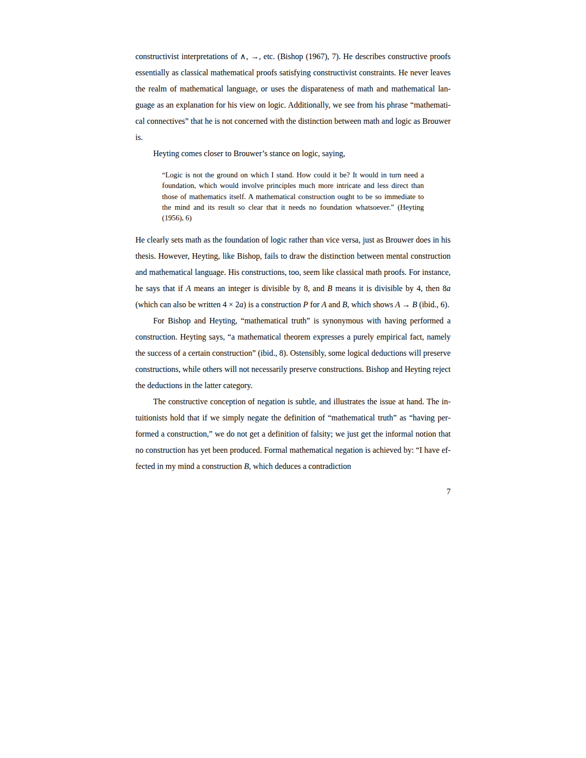constructivist interpretations of ∧, →, etc. (Bishop (1967), 7). He describes constructive proofs essentially as classical mathematical proofs satisfying constructivist constraints. He never leaves the realm of mathematical language, or uses the disparateness of math and mathematical language as an explanation for his view on logic. Additionally, we see from his phrase “mathematical connectives” that he is not concerned with the distinction between math and logic as Brouwer is.
Heyting comes closer to Brouwer’s stance on logic, saying,
“Logic is not the ground on which I stand. How could it be? It would in turn need a foundation, which would involve principles much more intricate and less direct than those of mathematics itself. A mathematical construction ought to be so immediate to the mind and its result so clear that it needs no foundation whatsoever.” (Heyting (1956), 6)
He clearly sets math as the foundation of logic rather than vice versa, just as Brouwer does in his thesis. However, Heyting, like Bishop, fails to draw the distinction between mental construction and mathematical language. His constructions, too, seem like classical math proofs. For instance, he says that if A means an integer is divisible by 8, and B means it is divisible by 4, then 8a (which can also be written 4 × 2a) is a construction P for A and B, which shows A → B (ibid., 6).
For Bishop and Heyting, “mathematical truth” is synonymous with having performed a construction. Heyting says, “a mathematical theorem expresses a purely empirical fact, namely the success of a certain construction” (ibid., 8). Ostensibly, some logical deductions will preserve constructions, while others will not necessarily preserve constructions. Bishop and Heyting reject the deductions in the latter category.
The constructive conception of negation is subtle, and illustrates the issue at hand. The intuitionists hold that if we simply negate the definition of “mathematical truth” as “having performed a construction,” we do not get a definition of falsity; we just get the informal notion that no construction has yet been produced. Formal mathematical negation is achieved by: “I have effected in my mind a construction B, which deduces a contradiction
7